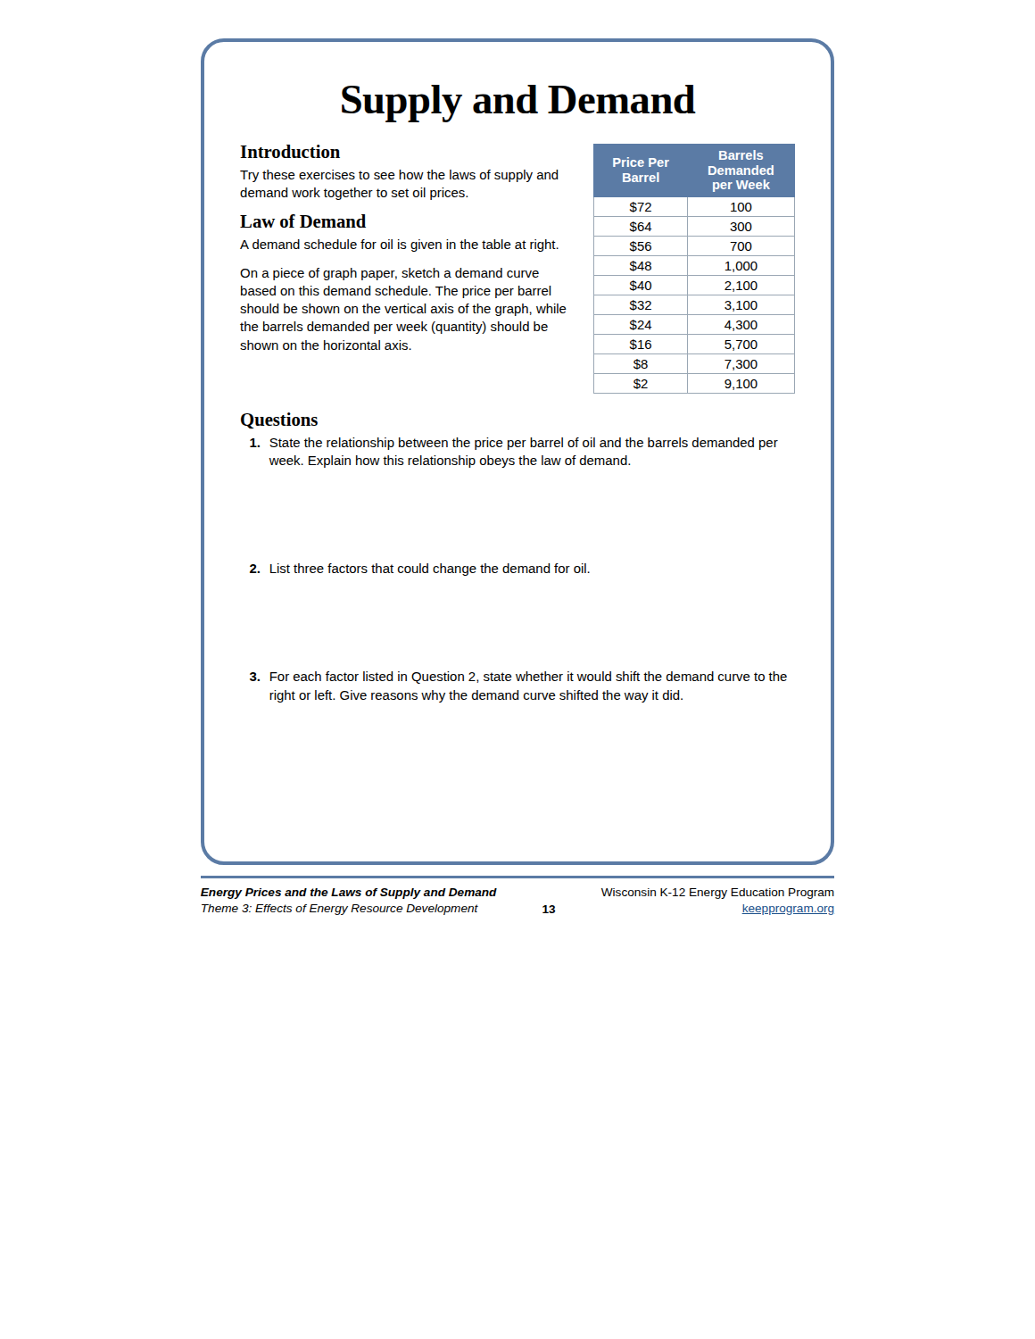Supply and Demand
Introduction
Try these exercises to see how the laws of supply and demand work together to set oil prices.
Law of Demand
A demand schedule for oil is given in the table at right.
On a piece of graph paper, sketch a demand curve based on this demand schedule. The price per barrel should be shown on the vertical axis of the graph, while the barrels demanded per week (quantity) should be shown on the horizontal axis.
| Price Per Barrel | Barrels Demanded per Week |
| --- | --- |
| $72 | 100 |
| $64 | 300 |
| $56 | 700 |
| $48 | 1,000 |
| $40 | 2,100 |
| $32 | 3,100 |
| $24 | 4,300 |
| $16 | 5,700 |
| $8 | 7,300 |
| $2 | 9,100 |
Questions
State the relationship between the price per barrel of oil and the barrels demanded per week. Explain how this relationship obeys the law of demand.
List three factors that could change the demand for oil.
For each factor listed in Question 2, state whether it would shift the demand curve to the right or left. Give reasons why the demand curve shifted the way it did.
Energy Prices and the Laws of Supply and Demand
Theme 3: Effects of Energy Resource Development
13
Wisconsin K-12 Energy Education Program
keepprogram.org